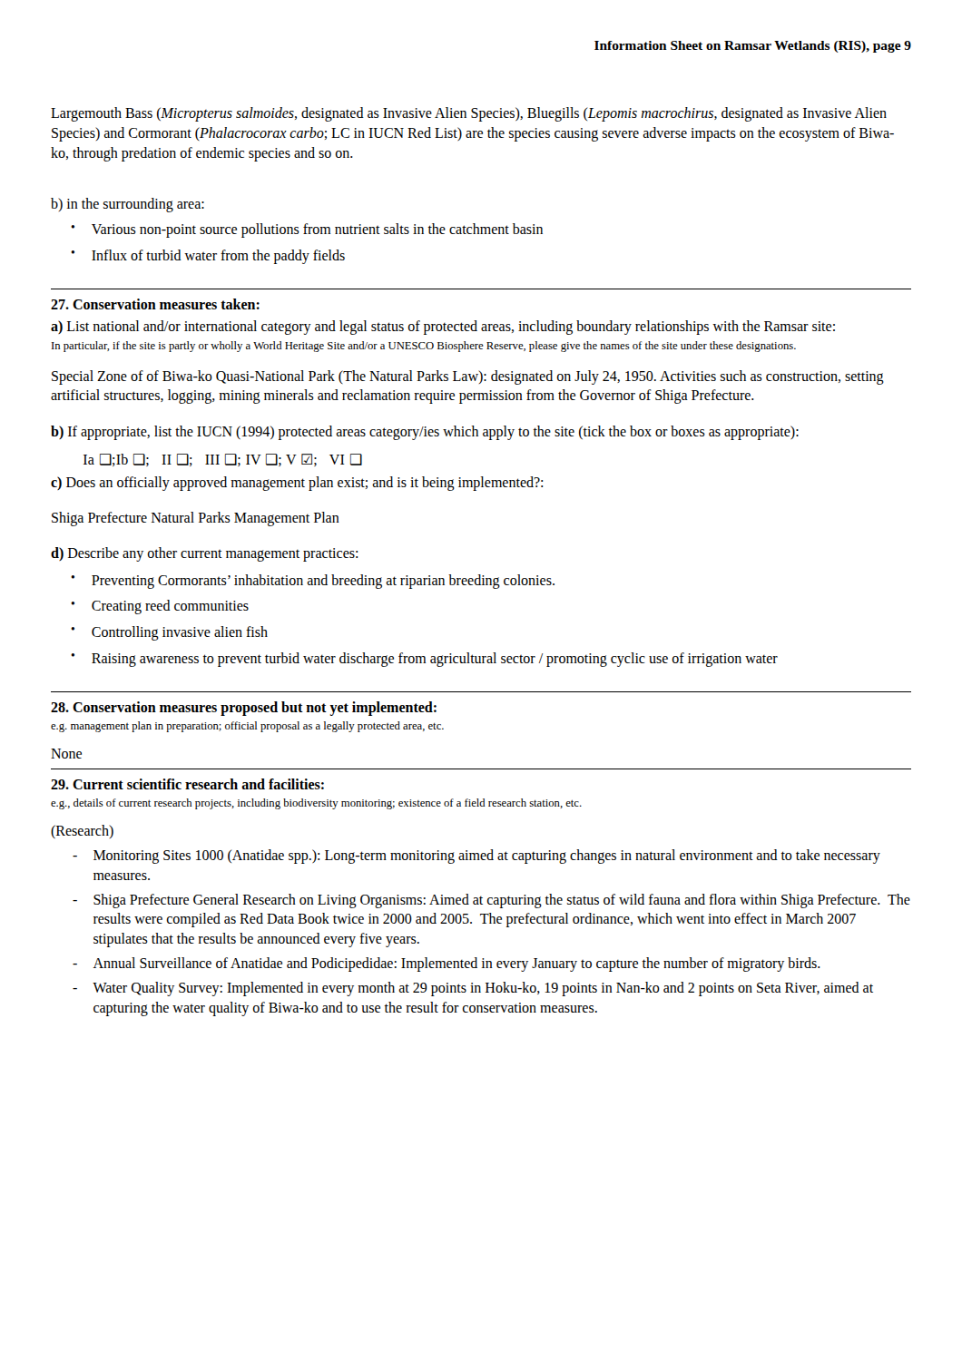Information Sheet on Ramsar Wetlands (RIS), page 9
Largemouth Bass (Micropterus salmoides, designated as Invasive Alien Species), Bluegills (Lepomis macrochirus, designated as Invasive Alien Species) and Cormorant (Phalacrocorax carbo; LC in IUCN Red List) are the species causing severe adverse impacts on the ecosystem of Biwa-ko, through predation of endemic species and so on.
b) in the surrounding area:
Various non-point source pollutions from nutrient salts in the catchment basin
Influx of turbid water from the paddy fields
27. Conservation measures taken:
a) List national and/or international category and legal status of protected areas, including boundary relationships with the Ramsar site:
In particular, if the site is partly or wholly a World Heritage Site and/or a UNESCO Biosphere Reserve, please give the names of the site under these designations.
Special Zone of of Biwa-ko Quasi-National Park (The Natural Parks Law): designated on July 24, 1950. Activities such as construction, setting artificial structures, logging, mining minerals and reclamation require permission from the Governor of Shiga Prefecture.
b) If appropriate, list the IUCN (1994) protected areas category/ies which apply to the site (tick the box or boxes as appropriate):
Ia ❑;Ib ❑; II ❑; III ❑; IV ❑; V ☑; VI ❑
c) Does an officially approved management plan exist; and is it being implemented?:
Shiga Prefecture Natural Parks Management Plan
d) Describe any other current management practices:
Preventing Cormorants’ inhabitation and breeding at riparian breeding colonies.
Creating reed communities
Controlling invasive alien fish
Raising awareness to prevent turbid water discharge from agricultural sector / promoting cyclic use of irrigation water
28. Conservation measures proposed but not yet implemented:
e.g. management plan in preparation; official proposal as a legally protected area, etc.
None
29. Current scientific research and facilities:
e.g., details of current research projects, including biodiversity monitoring; existence of a field research station, etc.
(Research)
Monitoring Sites 1000 (Anatidae spp.): Long-term monitoring aimed at capturing changes in natural environment and to take necessary measures.
Shiga Prefecture General Research on Living Organisms: Aimed at capturing the status of wild fauna and flora within Shiga Prefecture. The results were compiled as Red Data Book twice in 2000 and 2005. The prefectural ordinance, which went into effect in March 2007 stipulates that the results be announced every five years.
Annual Surveillance of Anatidae and Podicipedidae: Implemented in every January to capture the number of migratory birds.
Water Quality Survey: Implemented in every month at 29 points in Hoku-ko, 19 points in Nan-ko and 2 points on Seta River, aimed at capturing the water quality of Biwa-ko and to use the result for conservation measures.